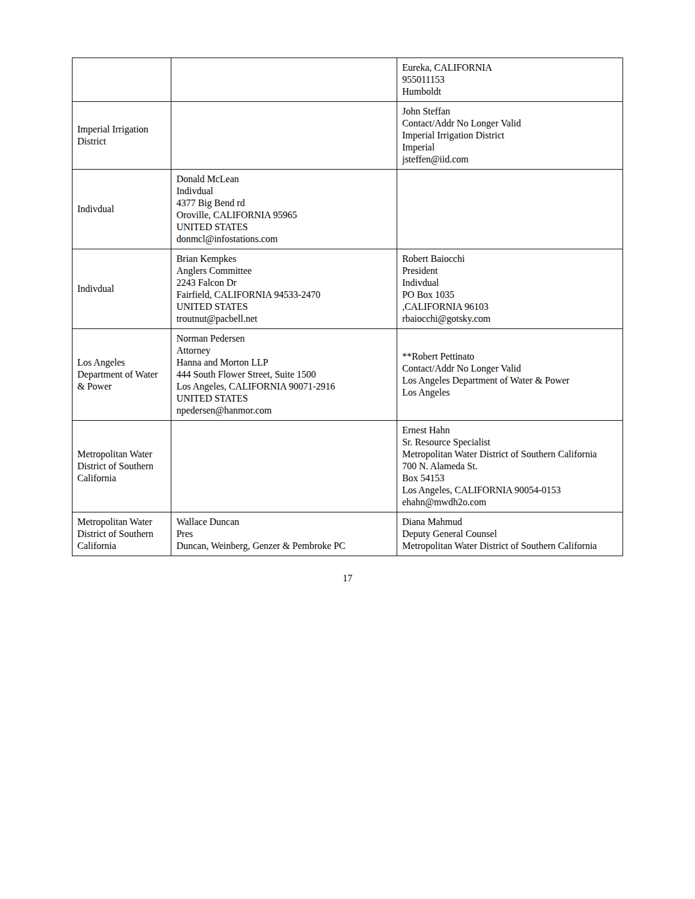| | | Eureka, CALIFORNIA 955011153 Humboldt |
| Imperial Irrigation District | | John Steffan Contact/Addr No Longer Valid Imperial Irrigation District Imperial jsteffen@iid.com |
| Indivdual | Donald McLean Indivdual 4377 Big Bend rd Oroville, CALIFORNIA 95965 UNITED STATES donmcl@infostations.com | |
| Indivdual | Brian Kempkes Anglers Committee 2243 Falcon Dr Fairfield, CALIFORNIA 94533-2470 UNITED STATES troutnut@pacbell.net | Robert Baiocchi President Indivdual PO Box 1035 ,CALIFORNIA 96103 rbaiocchi@gotsky.com |
| Los Angeles Department of Water & Power | Norman Pedersen Attorney Hanna and Morton LLP 444 South Flower Street, Suite 1500 Los Angeles, CALIFORNIA 90071-2916 UNITED STATES npedersen@hanmor.com | **Robert Pettinato Contact/Addr No Longer Valid Los Angeles Department of Water & Power Los Angeles |
| Metropolitan Water District of Southern California | | Ernest Hahn Sr. Resource Specialist Metropolitan Water District of Southern California 700 N. Alameda St. Box 54153 Los Angeles, CALIFORNIA 90054-0153 ehahn@mwdh2o.com |
| Metropolitan Water District of Southern California | Wallace Duncan Pres Duncan, Weinberg, Genzer & Pembroke PC | Diana Mahmud Deputy General Counsel Metropolitan Water District of Southern California |
17